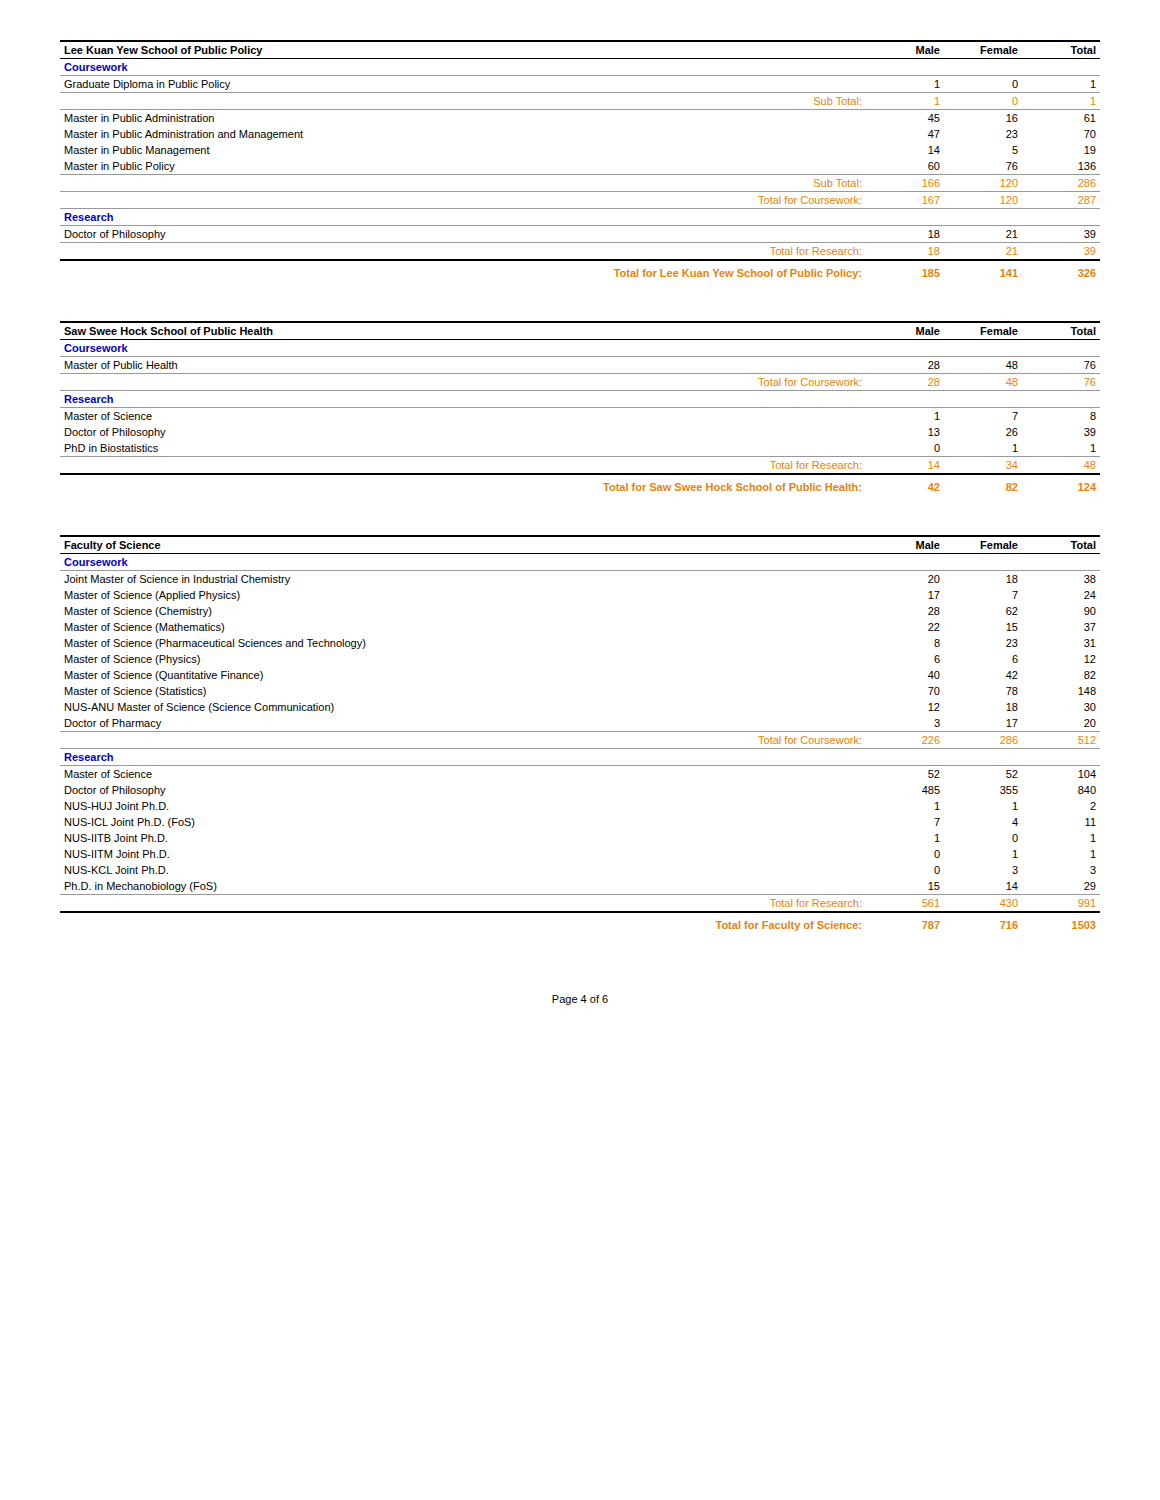| Lee Kuan Yew School of Public Policy | Male | Female | Total |
| --- | --- | --- | --- |
| Coursework |
| Graduate Diploma in Public Policy | 1 | 0 | 1 |
| Sub Total: | 1 | 0 | 1 |
| Master in Public Administration | 45 | 16 | 61 |
| Master in Public Administration and Management | 47 | 23 | 70 |
| Master in Public Management | 14 | 5 | 19 |
| Master in Public Policy | 60 | 76 | 136 |
| Sub Total: | 166 | 120 | 286 |
| Total for Coursework: | 167 | 120 | 287 |
| Research |
| Doctor of Philosophy | 18 | 21 | 39 |
| Total for Research: | 18 | 21 | 39 |
| Total for Lee Kuan Yew School of Public Policy : | 185 | 141 | 326 |
| Saw Swee Hock School of Public Health | Male | Female | Total |
| --- | --- | --- | --- |
| Coursework |
| Master of Public Health | 28 | 48 | 76 |
| Total for Coursework: | 28 | 48 | 76 |
| Research |
| Master of Science | 1 | 7 | 8 |
| Doctor of Philosophy | 13 | 26 | 39 |
| PhD in Biostatistics | 0 | 1 | 1 |
| Total for Research: | 14 | 34 | 48 |
| Total for Saw Swee Hock School of Public Health : | 42 | 82 | 124 |
| Faculty of Science | Male | Female | Total |
| --- | --- | --- | --- |
| Coursework |
| Joint Master of Science in Industrial Chemistry | 20 | 18 | 38 |
| Master of Science (Applied Physics) | 17 | 7 | 24 |
| Master of Science (Chemistry) | 28 | 62 | 90 |
| Master of Science (Mathematics) | 22 | 15 | 37 |
| Master of Science (Pharmaceutical Sciences and Technology) | 8 | 23 | 31 |
| Master of Science (Physics) | 6 | 6 | 12 |
| Master of Science (Quantitative Finance) | 40 | 42 | 82 |
| Master of Science (Statistics) | 70 | 78 | 148 |
| NUS-ANU Master of Science (Science Communication) | 12 | 18 | 30 |
| Doctor of Pharmacy | 3 | 17 | 20 |
| Total for Coursework: | 226 | 286 | 512 |
| Research |
| Master of Science | 52 | 52 | 104 |
| Doctor of Philosophy | 485 | 355 | 840 |
| NUS-HUJ Joint Ph.D. | 1 | 1 | 2 |
| NUS-ICL Joint Ph.D. (FoS) | 7 | 4 | 11 |
| NUS-IITB Joint Ph.D. | 1 | 0 | 1 |
| NUS-IITM Joint Ph.D. | 0 | 1 | 1 |
| NUS-KCL Joint Ph.D. | 0 | 3 | 3 |
| Ph.D. in Mechanobiology (FoS) | 15 | 14 | 29 |
| Total for Research: | 561 | 430 | 991 |
| Total for Faculty of Science : | 787 | 716 | 1503 |
Page 4 of 6